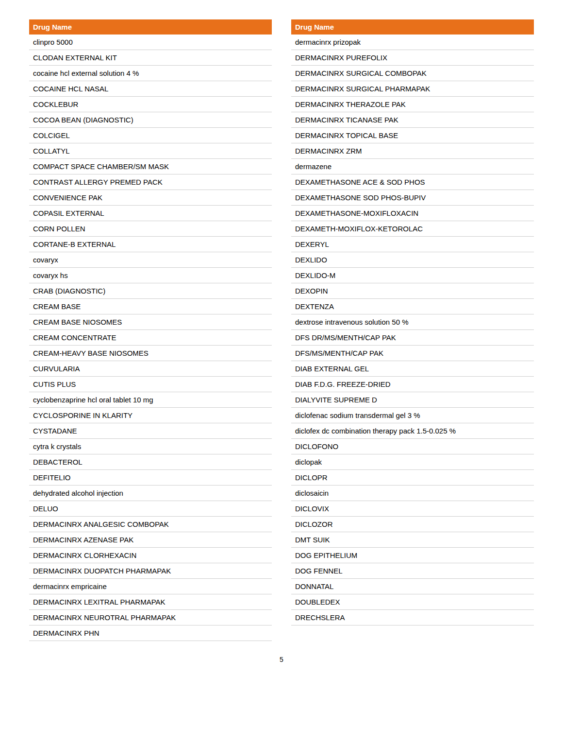| Drug Name |
| --- |
| clinpro 5000 |
| CLODAN EXTERNAL KIT |
| cocaine hcl external solution 4 % |
| COCAINE HCL NASAL |
| COCKLEBUR |
| COCOA BEAN (DIAGNOSTIC) |
| COLCIGEL |
| COLLATYL |
| COMPACT SPACE CHAMBER/SM MASK |
| CONTRAST ALLERGY PREMED PACK |
| CONVENIENCE PAK |
| COPASIL EXTERNAL |
| CORN POLLEN |
| CORTANE-B EXTERNAL |
| covaryx |
| covaryx hs |
| CRAB (DIAGNOSTIC) |
| CREAM BASE |
| CREAM BASE NIOSOMES |
| CREAM CONCENTRATE |
| CREAM-HEAVY BASE NIOSOMES |
| CURVULARIA |
| CUTIS PLUS |
| cyclobenzaprine hcl oral tablet 10 mg |
| CYCLOSPORINE IN KLARITY |
| CYSTADANE |
| cytra k crystals |
| DEBACTEROL |
| DEFITELIO |
| dehydrated alcohol injection |
| DELUO |
| DERMACINRX ANALGESIC COMBOPAK |
| DERMACINRX AZENASE PAK |
| DERMACINRX CLORHEXACIN |
| DERMACINRX DUOPATCH PHARMAPAK |
| dermacinrx empricaine |
| DERMACINRX LEXITRAL PHARMAPAK |
| DERMACINRX NEUROTRAL PHARMAPAK |
| DERMACINRX PHN |
| Drug Name |
| --- |
| dermacinrx prizopak |
| DERMACINRX PUREFOLIX |
| DERMACINRX SURGICAL COMBOPAK |
| DERMACINRX SURGICAL PHARMAPAK |
| DERMACINRX THERAZOLE PAK |
| DERMACINRX TICANASE PAK |
| DERMACINRX TOPICAL BASE |
| DERMACINRX ZRM |
| dermazene |
| DEXAMETHASONE ACE & SOD PHOS |
| DEXAMETHASONE SOD PHOS-BUPIV |
| DEXAMETHASONE-MOXIFLOXACIN |
| DEXAMETH-MOXIFLOX-KETOROLAC |
| DEXERYL |
| DEXLIDO |
| DEXLIDO-M |
| DEXOPIN |
| DEXTENZA |
| dextrose intravenous solution 50 % |
| DFS DR/MS/MENTH/CAP PAK |
| DFS/MS/MENTH/CAP PAK |
| DIAB EXTERNAL GEL |
| DIAB F.D.G. FREEZE-DRIED |
| DIALYVITE SUPREME D |
| diclofenac sodium transdermal gel 3 % |
| diclofex dc combination therapy pack 1.5-0.025 % |
| DICLOFONO |
| diclopak |
| DICLOPR |
| diclosaicin |
| DICLOVIX |
| DICLOZOR |
| DMT SUIK |
| DOG EPITHELIUM |
| DOG FENNEL |
| DONNATAL |
| DOUBLEDEX |
| DRECHSLERA |
5